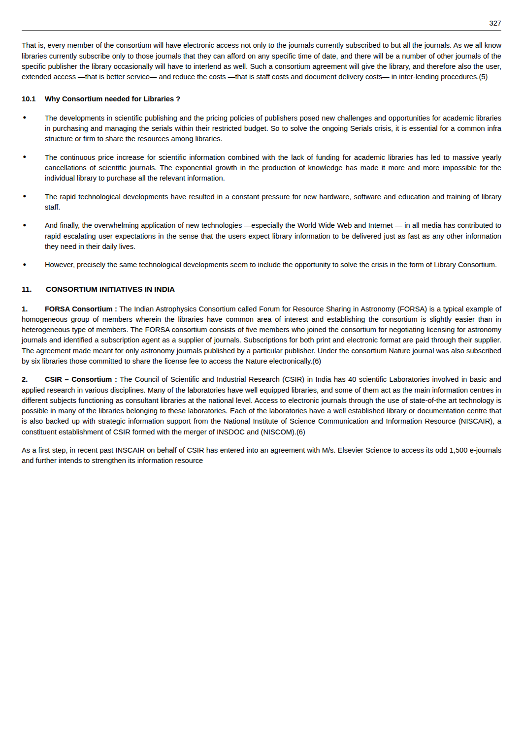327
That is, every member of the consortium will have electronic access not only to the journals currently subscribed to but all the journals. As we all know libraries currently subscribe only to those journals that they can afford on any specific time of date, and there will be a number of other journals of the specific publisher the library occasionally will have to interlend as well. Such a consortium agreement will give the library, and therefore also the user, extended access —that is better service— and reduce the costs —that is staff costs and document delivery costs— in inter-lending procedures.(5)
10.1 Why Consortium needed for Libraries ?
The developments in scientific publishing and the pricing policies of publishers posed new challenges and opportunities for academic libraries in purchasing and managing the serials within their restricted budget. So to solve the ongoing Serials crisis, it is essential for a common infra structure or firm to share the resources among libraries.
The continuous price increase for scientific information combined with the lack of funding for academic libraries has led to massive yearly cancellations of scientific journals. The exponential growth in the production of knowledge has made it more and more impossible for the individual library to purchase all the relevant information.
The rapid technological developments have resulted in a constant pressure for new hardware, software and education and training of library staff.
And finally, the overwhelming application of new technologies —especially the World Wide Web and Internet — in all media has contributed to rapid escalating user expectations in the sense that the users expect library information to be delivered just as fast as any other information they need in their daily lives.
However, precisely the same technological developments seem to include the opportunity to solve the crisis in the form of Library Consortium.
11. CONSORTIUM INITIATIVES IN INDIA
1. FORSA Consortium : The Indian Astrophysics Consortium called Forum for Resource Sharing in Astronomy (FORSA) is a typical example of homogeneous group of members wherein the libraries have common area of interest and establishing the consortium is slightly easier than in heterogeneous type of members. The FORSA consortium consists of five members who joined the consortium for negotiating licensing for astronomy journals and identified a subscription agent as a supplier of journals. Subscriptions for both print and electronic format are paid through their supplier. The agreement made meant for only astronomy journals published by a particular publisher. Under the consortium Nature journal was also subscribed by six libraries those committed to share the license fee to access the Nature electronically.(6)
2. CSIR – Consortium : The Council of Scientific and Industrial Research (CSIR) in India has 40 scientific Laboratories involved in basic and applied research in various disciplines. Many of the laboratories have well equipped libraries, and some of them act as the main information centres in different subjects functioning as consultant libraries at the national level. Access to electronic journals through the use of state-of-the art technology is possible in many of the libraries belonging to these laboratories. Each of the laboratories have a well established library or documentation centre that is also backed up with strategic information support from the National Institute of Science Communication and Information Resource (NISCAIR), a constituent establishment of CSIR formed with the merger of INSDOC and (NISCOM).(6)
As a first step, in recent past INSCAIR on behalf of CSIR has entered into an agreement with M/s. Elsevier Science to access its odd 1,500 e-journals and further intends to strengthen its information resource